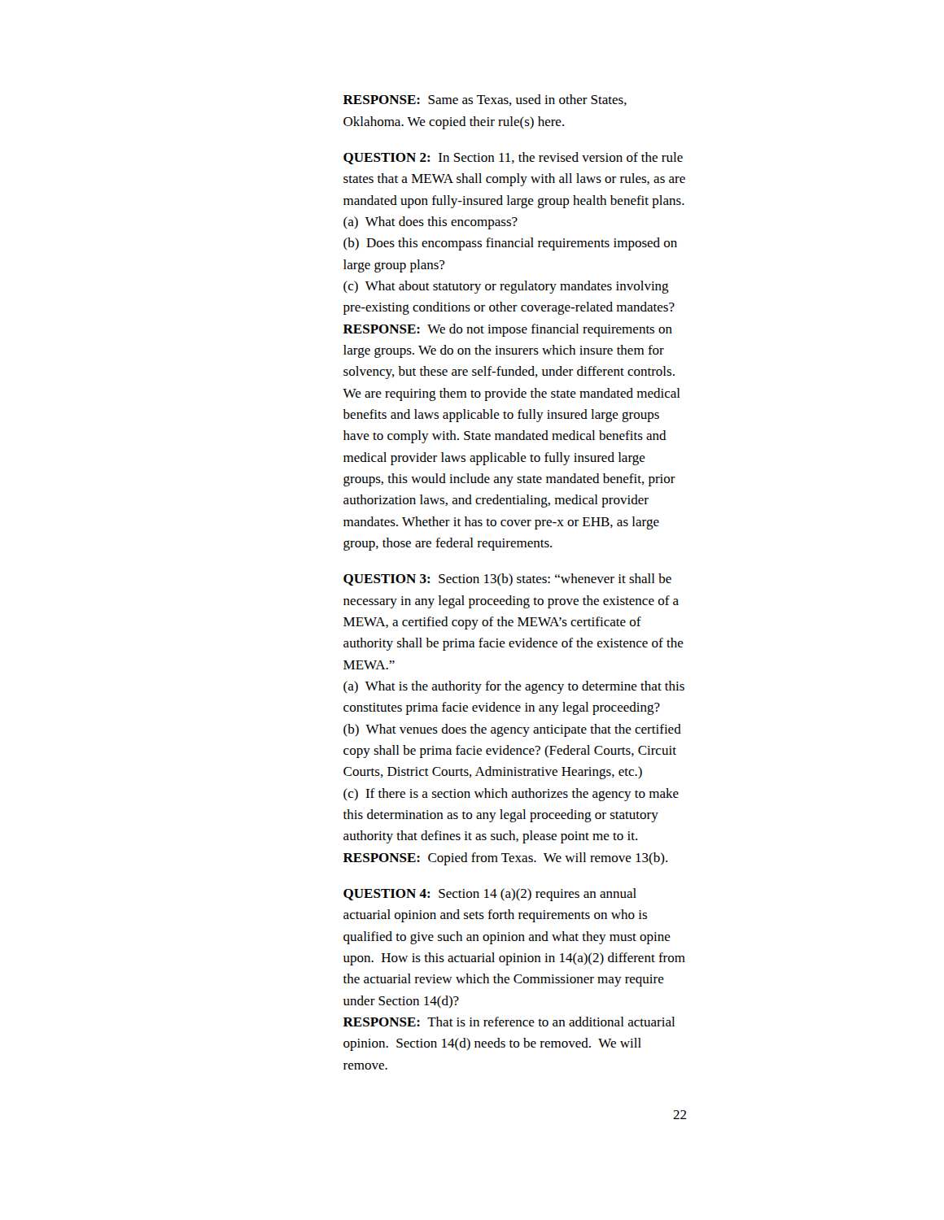RESPONSE: Same as Texas, used in other States, Oklahoma. We copied their rule(s) here.
QUESTION 2: In Section 11, the revised version of the rule states that a MEWA shall comply with all laws or rules, as are mandated upon fully-insured large group health benefit plans.
(a) What does this encompass?
(b) Does this encompass financial requirements imposed on large group plans?
(c) What about statutory or regulatory mandates involving pre-existing conditions or other coverage-related mandates?
RESPONSE: We do not impose financial requirements on large groups. We do on the insurers which insure them for solvency, but these are self-funded, under different controls. We are requiring them to provide the state mandated medical benefits and laws applicable to fully insured large groups have to comply with. State mandated medical benefits and medical provider laws applicable to fully insured large groups, this would include any state mandated benefit, prior authorization laws, and credentialing, medical provider mandates. Whether it has to cover pre-x or EHB, as large group, those are federal requirements.
QUESTION 3: Section 13(b) states: “whenever it shall be necessary in any legal proceeding to prove the existence of a MEWA, a certified copy of the MEWA’s certificate of authority shall be prima facie evidence of the existence of the MEWA.”
(a) What is the authority for the agency to determine that this constitutes prima facie evidence in any legal proceeding?
(b) What venues does the agency anticipate that the certified copy shall be prima facie evidence? (Federal Courts, Circuit Courts, District Courts, Administrative Hearings, etc.)
(c) If there is a section which authorizes the agency to make this determination as to any legal proceeding or statutory authority that defines it as such, please point me to it.
RESPONSE: Copied from Texas. We will remove 13(b).
QUESTION 4: Section 14 (a)(2) requires an annual actuarial opinion and sets forth requirements on who is qualified to give such an opinion and what they must opine upon. How is this actuarial opinion in 14(a)(2) different from the actuarial review which the Commissioner may require under Section 14(d)?
RESPONSE: That is in reference to an additional actuarial opinion. Section 14(d) needs to be removed. We will remove.
22